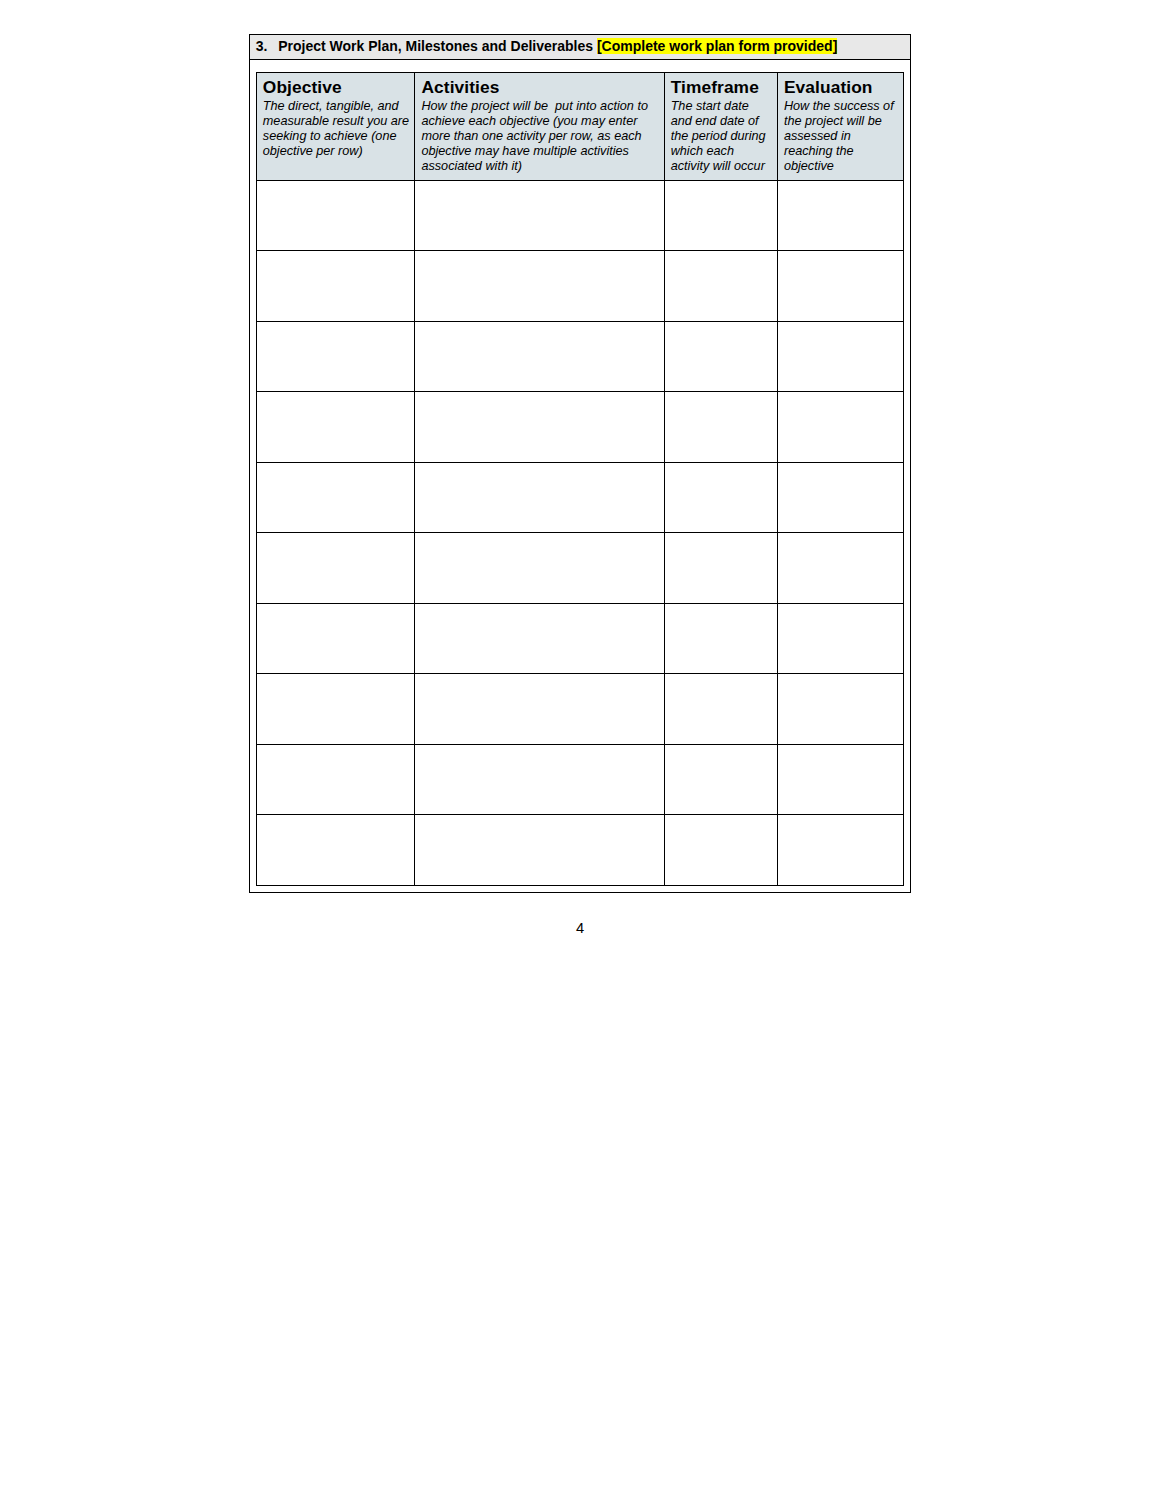3. Project Work Plan, Milestones and Deliverables [Complete work plan form provided]
| Objective The direct, tangible, and measurable result you are seeking to achieve (one objective per row) | Activities How the project will be put into action to achieve each objective (you may enter more than one activity per row, as each objective may have multiple activities associated with it) | Timeframe The start date and end date of the period during which each activity will occur | Evaluation How the success of the project will be assessed in reaching the objective |
| --- | --- | --- | --- |
4